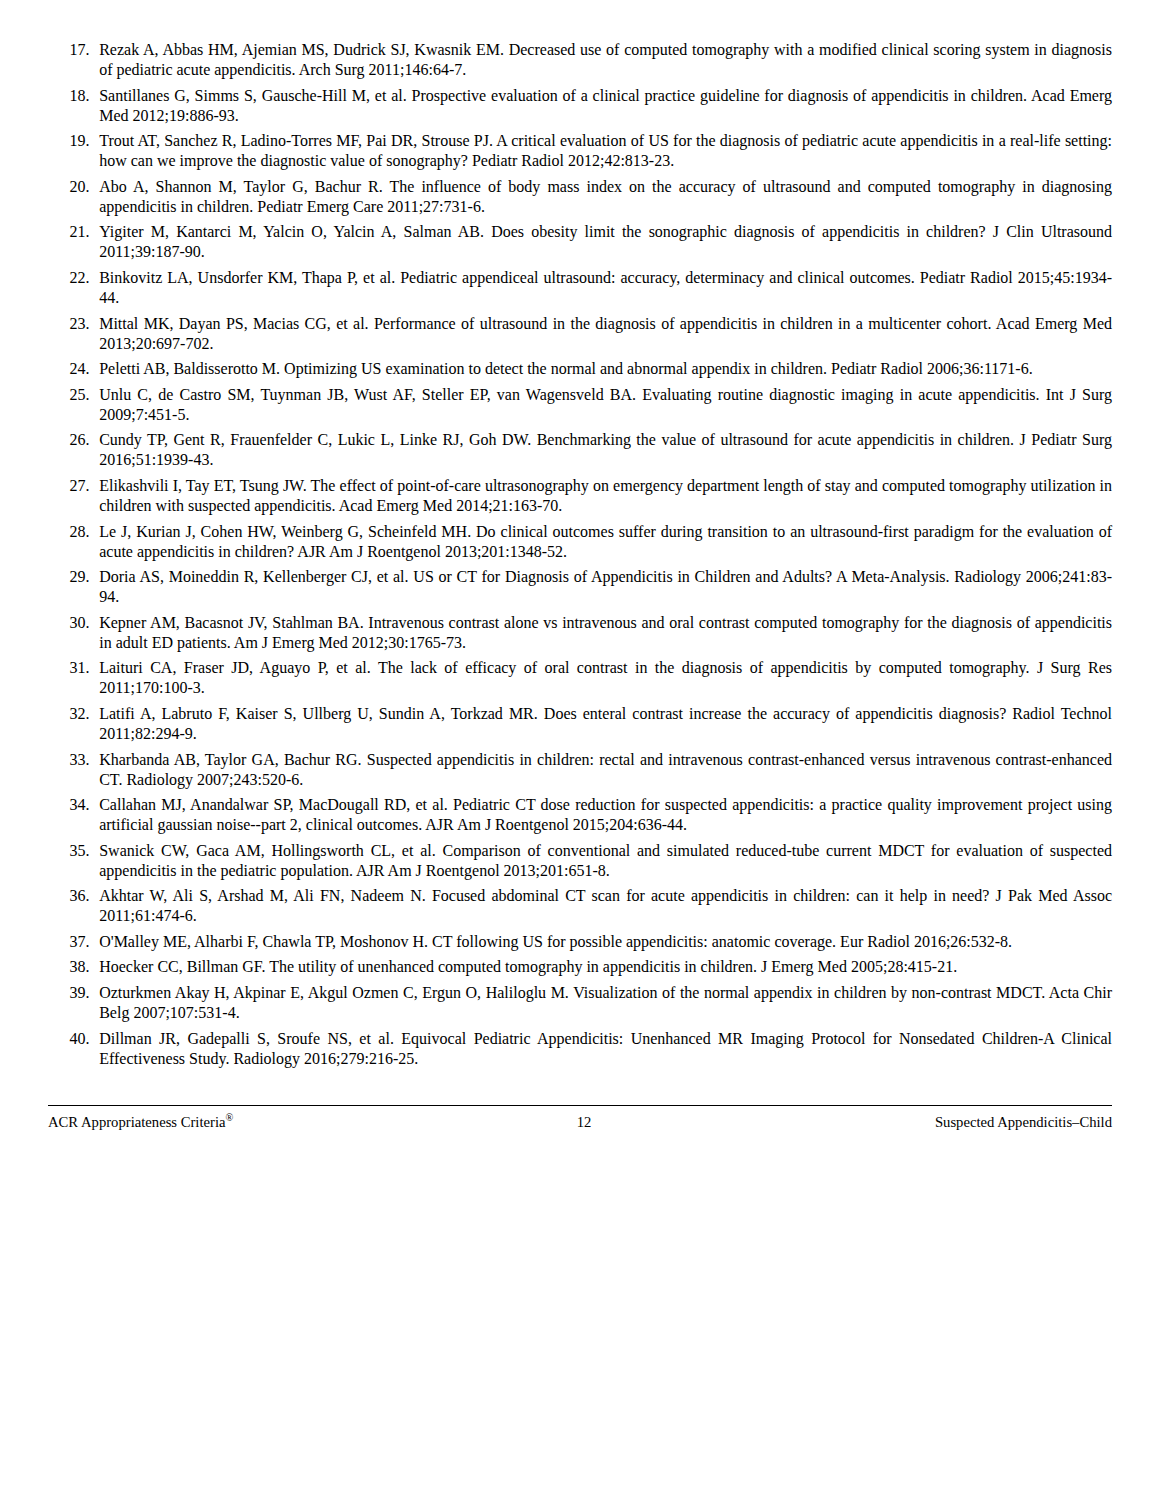17. Rezak A, Abbas HM, Ajemian MS, Dudrick SJ, Kwasnik EM. Decreased use of computed tomography with a modified clinical scoring system in diagnosis of pediatric acute appendicitis. Arch Surg 2011;146:64-7.
18. Santillanes G, Simms S, Gausche-Hill M, et al. Prospective evaluation of a clinical practice guideline for diagnosis of appendicitis in children. Acad Emerg Med 2012;19:886-93.
19. Trout AT, Sanchez R, Ladino-Torres MF, Pai DR, Strouse PJ. A critical evaluation of US for the diagnosis of pediatric acute appendicitis in a real-life setting: how can we improve the diagnostic value of sonography? Pediatr Radiol 2012;42:813-23.
20. Abo A, Shannon M, Taylor G, Bachur R. The influence of body mass index on the accuracy of ultrasound and computed tomography in diagnosing appendicitis in children. Pediatr Emerg Care 2011;27:731-6.
21. Yigiter M, Kantarci M, Yalcin O, Yalcin A, Salman AB. Does obesity limit the sonographic diagnosis of appendicitis in children? J Clin Ultrasound 2011;39:187-90.
22. Binkovitz LA, Unsdorfer KM, Thapa P, et al. Pediatric appendiceal ultrasound: accuracy, determinacy and clinical outcomes. Pediatr Radiol 2015;45:1934-44.
23. Mittal MK, Dayan PS, Macias CG, et al. Performance of ultrasound in the diagnosis of appendicitis in children in a multicenter cohort. Acad Emerg Med 2013;20:697-702.
24. Peletti AB, Baldisserotto M. Optimizing US examination to detect the normal and abnormal appendix in children. Pediatr Radiol 2006;36:1171-6.
25. Unlu C, de Castro SM, Tuynman JB, Wust AF, Steller EP, van Wagensveld BA. Evaluating routine diagnostic imaging in acute appendicitis. Int J Surg 2009;7:451-5.
26. Cundy TP, Gent R, Frauenfelder C, Lukic L, Linke RJ, Goh DW. Benchmarking the value of ultrasound for acute appendicitis in children. J Pediatr Surg 2016;51:1939-43.
27. Elikashvili I, Tay ET, Tsung JW. The effect of point-of-care ultrasonography on emergency department length of stay and computed tomography utilization in children with suspected appendicitis. Acad Emerg Med 2014;21:163-70.
28. Le J, Kurian J, Cohen HW, Weinberg G, Scheinfeld MH. Do clinical outcomes suffer during transition to an ultrasound-first paradigm for the evaluation of acute appendicitis in children? AJR Am J Roentgenol 2013;201:1348-52.
29. Doria AS, Moineddin R, Kellenberger CJ, et al. US or CT for Diagnosis of Appendicitis in Children and Adults? A Meta-Analysis. Radiology 2006;241:83-94.
30. Kepner AM, Bacasnot JV, Stahlman BA. Intravenous contrast alone vs intravenous and oral contrast computed tomography for the diagnosis of appendicitis in adult ED patients. Am J Emerg Med 2012;30:1765-73.
31. Laituri CA, Fraser JD, Aguayo P, et al. The lack of efficacy of oral contrast in the diagnosis of appendicitis by computed tomography. J Surg Res 2011;170:100-3.
32. Latifi A, Labruto F, Kaiser S, Ullberg U, Sundin A, Torkzad MR. Does enteral contrast increase the accuracy of appendicitis diagnosis? Radiol Technol 2011;82:294-9.
33. Kharbanda AB, Taylor GA, Bachur RG. Suspected appendicitis in children: rectal and intravenous contrast-enhanced versus intravenous contrast-enhanced CT. Radiology 2007;243:520-6.
34. Callahan MJ, Anandalwar SP, MacDougall RD, et al. Pediatric CT dose reduction for suspected appendicitis: a practice quality improvement project using artificial gaussian noise--part 2, clinical outcomes. AJR Am J Roentgenol 2015;204:636-44.
35. Swanick CW, Gaca AM, Hollingsworth CL, et al. Comparison of conventional and simulated reduced-tube current MDCT for evaluation of suspected appendicitis in the pediatric population. AJR Am J Roentgenol 2013;201:651-8.
36. Akhtar W, Ali S, Arshad M, Ali FN, Nadeem N. Focused abdominal CT scan for acute appendicitis in children: can it help in need? J Pak Med Assoc 2011;61:474-6.
37. O'Malley ME, Alharbi F, Chawla TP, Moshonov H. CT following US for possible appendicitis: anatomic coverage. Eur Radiol 2016;26:532-8.
38. Hoecker CC, Billman GF. The utility of unenhanced computed tomography in appendicitis in children. J Emerg Med 2005;28:415-21.
39. Ozturkmen Akay H, Akpinar E, Akgul Ozmen C, Ergun O, Haliloglu M. Visualization of the normal appendix in children by non-contrast MDCT. Acta Chir Belg 2007;107:531-4.
40. Dillman JR, Gadepalli S, Sroufe NS, et al. Equivocal Pediatric Appendicitis: Unenhanced MR Imaging Protocol for Nonsedated Children-A Clinical Effectiveness Study. Radiology 2016;279:216-25.
ACR Appropriateness Criteria®
12
Suspected Appendicitis–Child